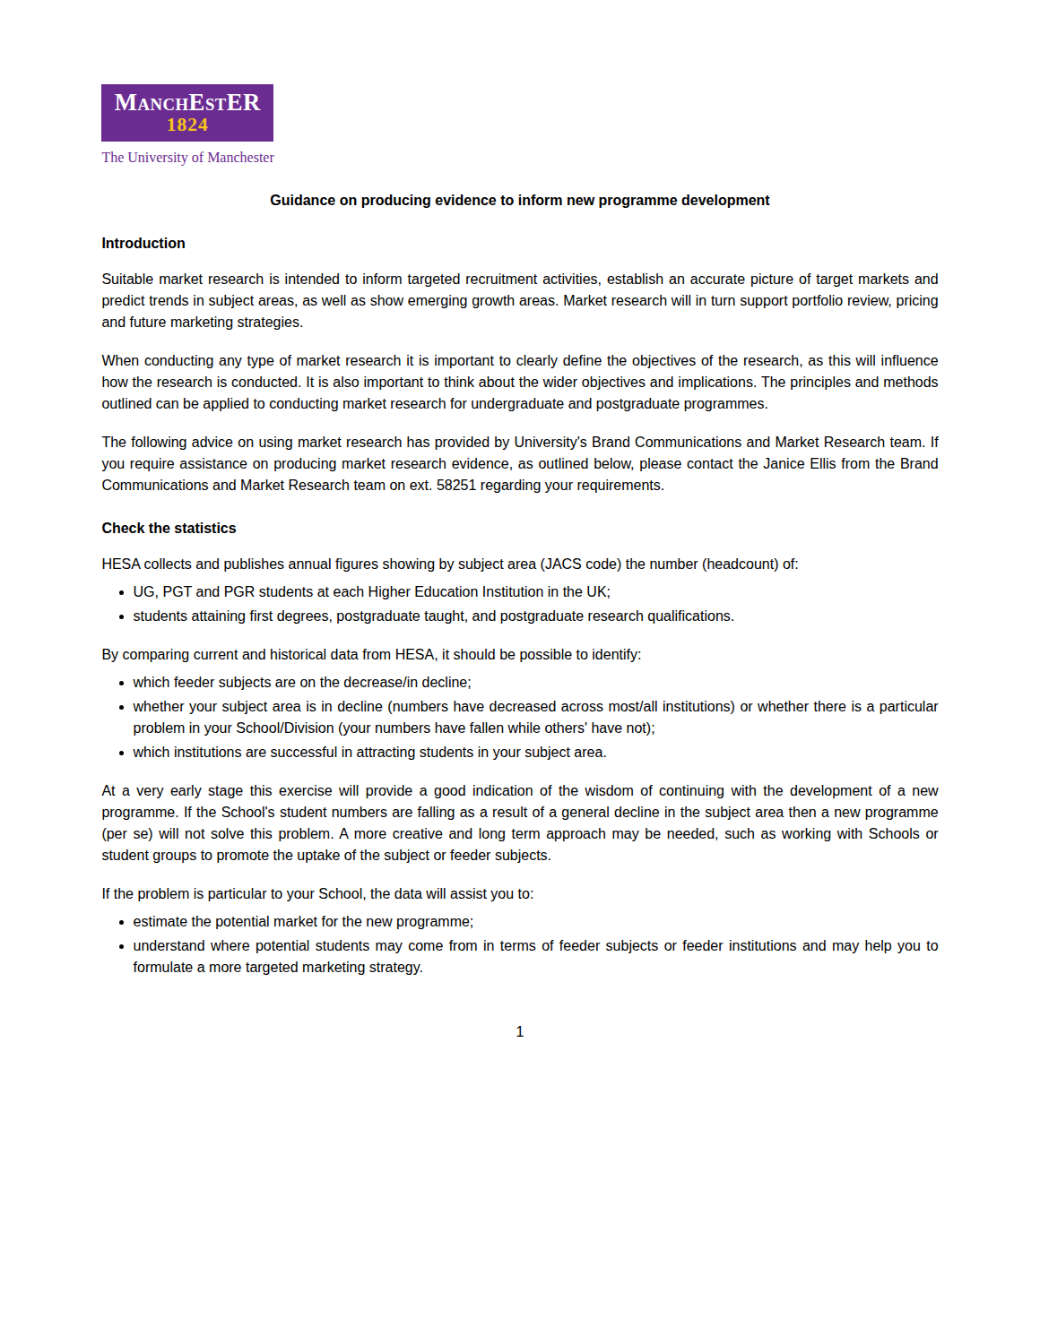MANCHESTER 1824 The University of Manchester
Guidance on producing evidence to inform new programme development
Introduction
Suitable market research is intended to inform targeted recruitment activities, establish an accurate picture of target markets and predict trends in subject areas, as well as show emerging growth areas. Market research will in turn support portfolio review, pricing and future marketing strategies.
When conducting any type of market research it is important to clearly define the objectives of the research, as this will influence how the research is conducted. It is also important to think about the wider objectives and implications. The principles and methods outlined can be applied to conducting market research for undergraduate and postgraduate programmes.
The following advice on using market research has provided by University's Brand Communications and Market Research team. If you require assistance on producing market research evidence, as outlined below, please contact the Janice Ellis from the Brand Communications and Market Research team on ext. 58251 regarding your requirements.
Check the statistics
HESA collects and publishes annual figures showing by subject area (JACS code) the number (headcount) of:
UG, PGT and PGR students at each Higher Education Institution in the UK;
students attaining first degrees, postgraduate taught, and postgraduate research qualifications.
By comparing current and historical data from HESA, it should be possible to identify:
which feeder subjects are on the decrease/in decline;
whether your subject area is in decline (numbers have decreased across most/all institutions) or whether there is a particular problem in your School/Division (your numbers have fallen while others' have not);
which institutions are successful in attracting students in your subject area.
At a very early stage this exercise will provide a good indication of the wisdom of continuing with the development of a new programme. If the School's student numbers are falling as a result of a general decline in the subject area then a new programme (per se) will not solve this problem. A more creative and long term approach may be needed, such as working with Schools or student groups to promote the uptake of the subject or feeder subjects.
If the problem is particular to your School, the data will assist you to:
estimate the potential market for the new programme;
understand where potential students may come from in terms of feeder subjects or feeder institutions and may help you to formulate a more targeted marketing strategy.
1